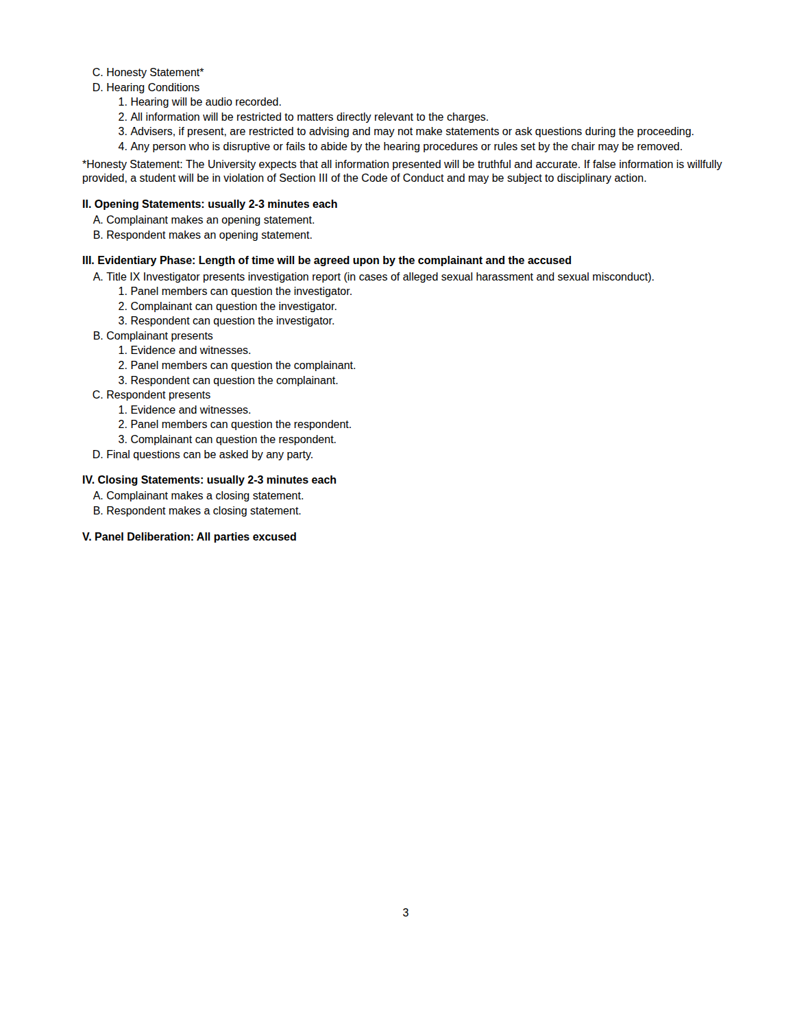Honesty Statement*
Hearing Conditions
Hearing will be audio recorded.
All information will be restricted to matters directly relevant to the charges.
Advisers, if present, are restricted to advising and may not make statements or ask questions during the proceeding.
Any person who is disruptive or fails to abide by the hearing procedures or rules set by the chair may be removed.
*Honesty Statement: The University expects that all information presented will be truthful and accurate. If false information is willfully provided, a student will be in violation of Section III of the Code of Conduct and may be subject to disciplinary action.
II. Opening Statements: usually 2-3 minutes each
Complainant makes an opening statement.
Respondent makes an opening statement.
III. Evidentiary Phase: Length of time will be agreed upon by the complainant and the accused
Title IX Investigator presents investigation report (in cases of alleged sexual harassment and sexual misconduct).
Panel members can question the investigator.
Complainant can question the investigator.
Respondent can question the investigator.
Complainant presents
Evidence and witnesses.
Panel members can question the complainant.
Respondent can question the complainant.
Respondent presents
Evidence and witnesses.
Panel members can question the respondent.
Complainant can question the respondent.
Final questions can be asked by any party.
IV. Closing Statements: usually 2-3 minutes each
Complainant makes a closing statement.
Respondent makes a closing statement.
V. Panel Deliberation: All parties excused
3